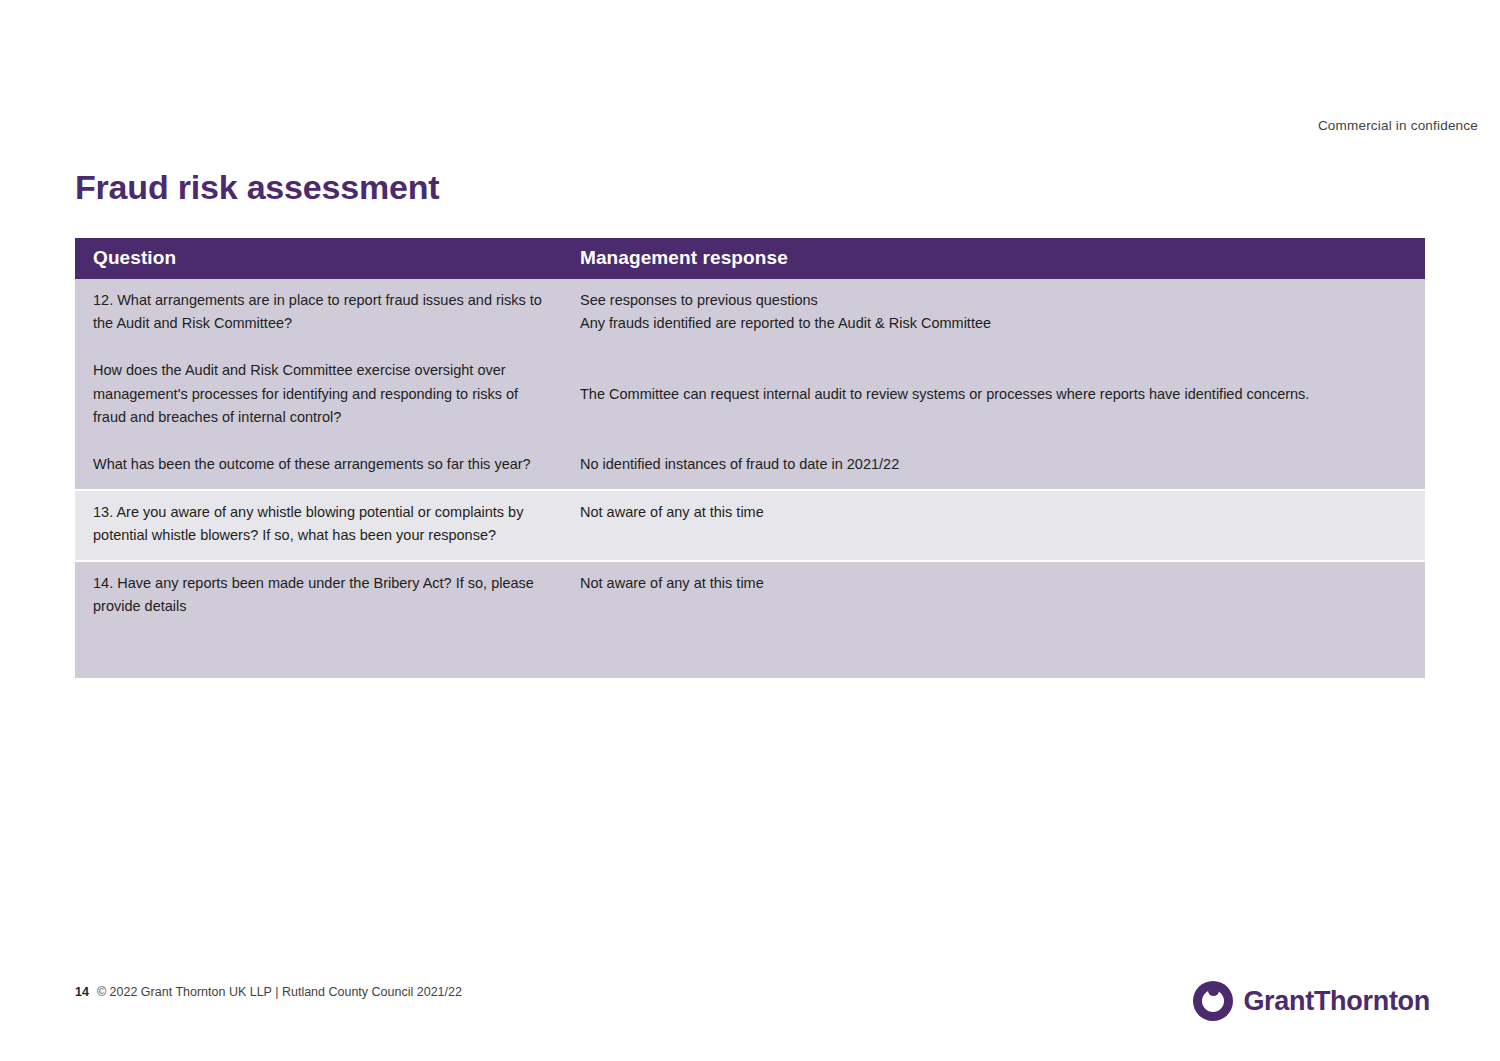Commercial in confidence
Fraud risk assessment
| Question | Management response |
| --- | --- |
| 12. What arrangements are in place to report fraud issues and risks to the Audit and Risk Committee? How does the Audit and Risk Committee exercise oversight over management's processes for identifying and responding to risks of fraud and breaches of internal control? What has been the outcome of these arrangements so far this year? | See responses to previous questions Any frauds identified are reported to the Audit & Risk Committee The Committee can request internal audit to review systems or processes where reports have identified concerns. No identified instances of fraud to date in 2021/22 |
| 13. Are you aware of any whistle blowing potential or complaints by potential whistle blowers? If so, what has been your response? | Not aware of any at this time |
| 14. Have any reports been made under the Bribery Act? If so, please provide details | Not aware of any at this time |
14© 2022 Grant Thornton UK LLP | Rutland County Council 2021/22
GrantThornton